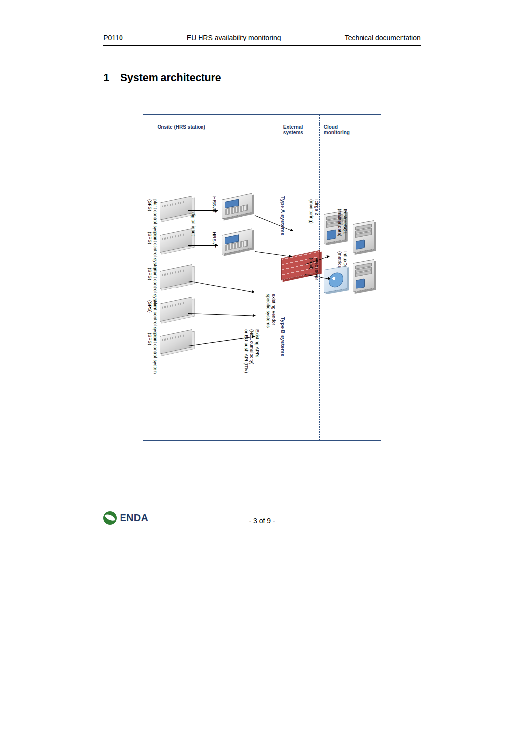P0110
EU HRS availability monitoring
Technical documentation
1 System architecture
Onsite (HRS station)
External
systems
Cloud
monitoring
plant control system
(SPS)
plant control system
(SPS)
digital input
HRS-AT
HRS-AT
Type A systems
plant control system
(SPS)
plant control system
(SPS)
plant control system
(SPS)
existing vendor
specific systems
Existing API's
(NEL cumulocity)
or EU push API (ITM)
Type B systems
Icinga 2
(monitoring)
PostgreSQL
(master data)
InfluxDB
(metrics)
Webserver
(mail)
ENDA
- 3 of 9 -